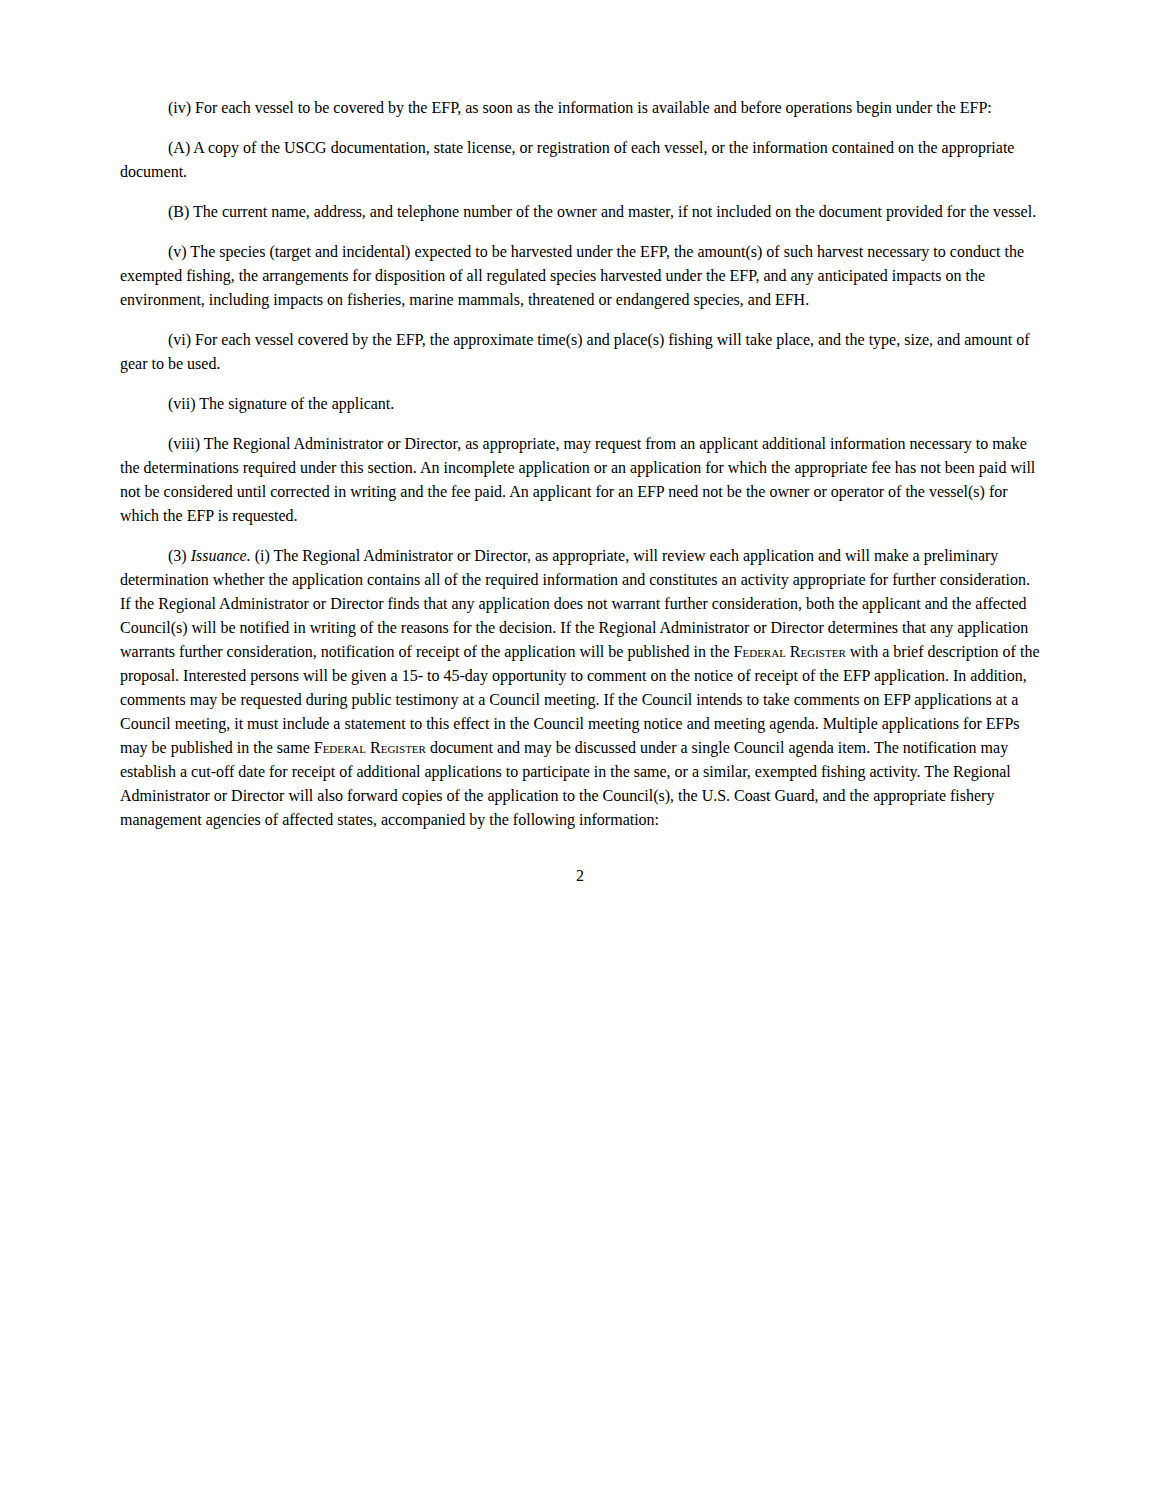(iv) For each vessel to be covered by the EFP, as soon as the information is available and before operations begin under the EFP:
(A) A copy of the USCG documentation, state license, or registration of each vessel, or the information contained on the appropriate document.
(B) The current name, address, and telephone number of the owner and master, if not included on the document provided for the vessel.
(v) The species (target and incidental) expected to be harvested under the EFP, the amount(s) of such harvest necessary to conduct the exempted fishing, the arrangements for disposition of all regulated species harvested under the EFP, and any anticipated impacts on the environment, including impacts on fisheries, marine mammals, threatened or endangered species, and EFH.
(vi) For each vessel covered by the EFP, the approximate time(s) and place(s) fishing will take place, and the type, size, and amount of gear to be used.
(vii) The signature of the applicant.
(viii) The Regional Administrator or Director, as appropriate, may request from an applicant additional information necessary to make the determinations required under this section. An incomplete application or an application for which the appropriate fee has not been paid will not be considered until corrected in writing and the fee paid. An applicant for an EFP need not be the owner or operator of the vessel(s) for which the EFP is requested.
(3) Issuance. (i) The Regional Administrator or Director, as appropriate, will review each application and will make a preliminary determination whether the application contains all of the required information and constitutes an activity appropriate for further consideration. If the Regional Administrator or Director finds that any application does not warrant further consideration, both the applicant and the affected Council(s) will be notified in writing of the reasons for the decision. If the Regional Administrator or Director determines that any application warrants further consideration, notification of receipt of the application will be published in the Federal Register with a brief description of the proposal. Interested persons will be given a 15- to 45-day opportunity to comment on the notice of receipt of the EFP application. In addition, comments may be requested during public testimony at a Council meeting. If the Council intends to take comments on EFP applications at a Council meeting, it must include a statement to this effect in the Council meeting notice and meeting agenda. Multiple applications for EFPs may be published in the same Federal Register document and may be discussed under a single Council agenda item. The notification may establish a cut-off date for receipt of additional applications to participate in the same, or a similar, exempted fishing activity. The Regional Administrator or Director will also forward copies of the application to the Council(s), the U.S. Coast Guard, and the appropriate fishery management agencies of affected states, accompanied by the following information:
2